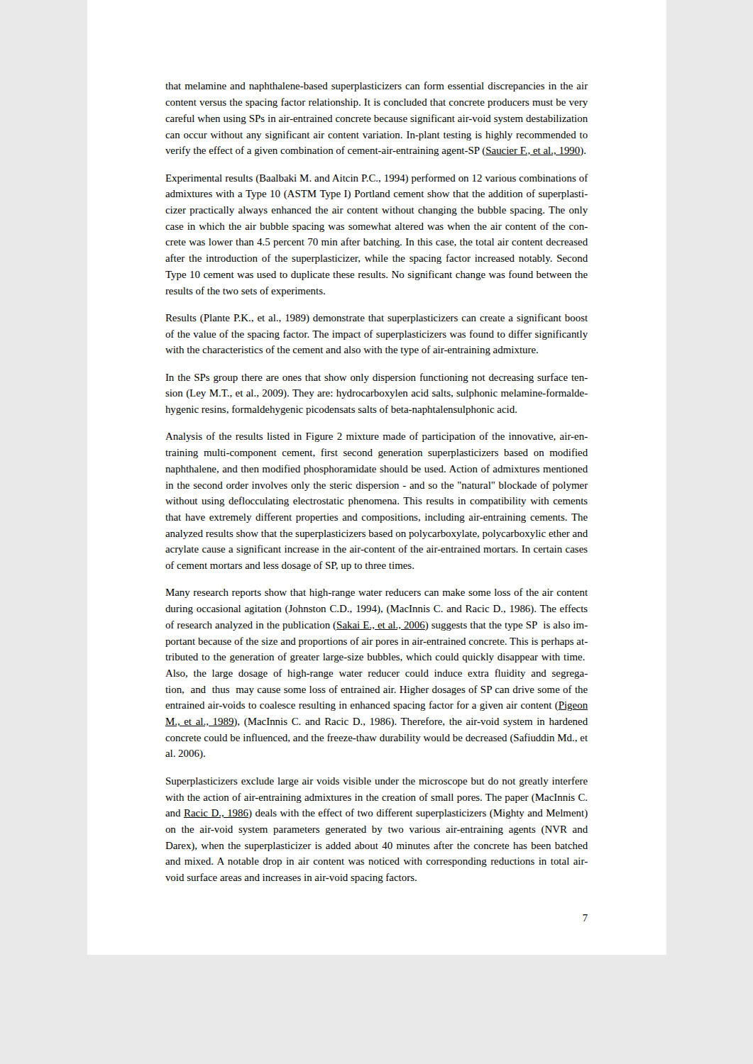that melamine and naphthalene-based superplasticizers can form essential discrepancies in the air content versus the spacing factor relationship. It is concluded that concrete producers must be very careful when using SPs in air-entrained concrete because significant air-void system destabilization can occur without any significant air content variation. In-plant testing is highly recommended to verify the effect of a given combination of cement-air-entraining agent-SP (Saucier F., et al., 1990).
Experimental results (Baalbaki M. and Aitcin P.C., 1994) performed on 12 various combinations of admixtures with a Type 10 (ASTM Type I) Portland cement show that the addition of superplasticizer practically always enhanced the air content without changing the bubble spacing. The only case in which the air bubble spacing was somewhat altered was when the air content of the concrete was lower than 4.5 percent 70 min after batching. In this case, the total air content decreased after the introduction of the superplasticizer, while the spacing factor increased notably. Second Type 10 cement was used to duplicate these results. No significant change was found between the results of the two sets of experiments.
Results (Plante P.K., et al., 1989) demonstrate that superplasticizers can create a significant boost of the value of the spacing factor. The impact of superplasticizers was found to differ significantly with the characteristics of the cement and also with the type of air-entraining admixture.
In the SPs group there are ones that show only dispersion functioning not decreasing surface tension (Ley M.T., et al., 2009). They are: hydrocarboxylen acid salts, sulphonic melamine-formaldehygenic resins, formaldehygenic picodensats salts of beta-naphtalensulphonic acid.
Analysis of the results listed in Figure 2 mixture made of participation of the innovative, air-entraining multi-component cement, first second generation superplasticizers based on modified naphthalene, and then modified phosphoramidate should be used. Action of admixtures mentioned in the second order involves only the steric dispersion - and so the "natural" blockade of polymer without using deflocculating electrostatic phenomena. This results in compatibility with cements that have extremely different properties and compositions, including air-entraining cements. The analyzed results show that the superplasticizers based on polycarboxylate, polycarboxylic ether and acrylate cause a significant increase in the air-content of the air-entrained mortars. In certain cases of cement mortars and less dosage of SP, up to three times.
Many research reports show that high-range water reducers can make some loss of the air content during occasional agitation (Johnston C.D., 1994), (MacInnis C. and Racic D., 1986). The effects of research analyzed in the publication (Sakai E., et al., 2006) suggests that the type SP is also important because of the size and proportions of air pores in air-entrained concrete. This is perhaps attributed to the generation of greater large-size bubbles, which could quickly disappear with time. Also, the large dosage of high-range water reducer could induce extra fluidity and segregation, and thus may cause some loss of entrained air. Higher dosages of SP can drive some of the entrained air-voids to coalesce resulting in enhanced spacing factor for a given air content (Pigeon M., et al., 1989), (MacInnis C. and Racic D., 1986). Therefore, the air-void system in hardened concrete could be influenced, and the freeze-thaw durability would be decreased (Safiuddin Md., et al. 2006).
Superplasticizers exclude large air voids visible under the microscope but do not greatly interfere with the action of air-entraining admixtures in the creation of small pores. The paper (MacInnis C. and Racic D., 1986) deals with the effect of two different superplasticizers (Mighty and Melment) on the air-void system parameters generated by two various air-entraining agents (NVR and Darex), when the superplasticizer is added about 40 minutes after the concrete has been batched and mixed. A notable drop in air content was noticed with corresponding reductions in total air-void surface areas and increases in air-void spacing factors.
7